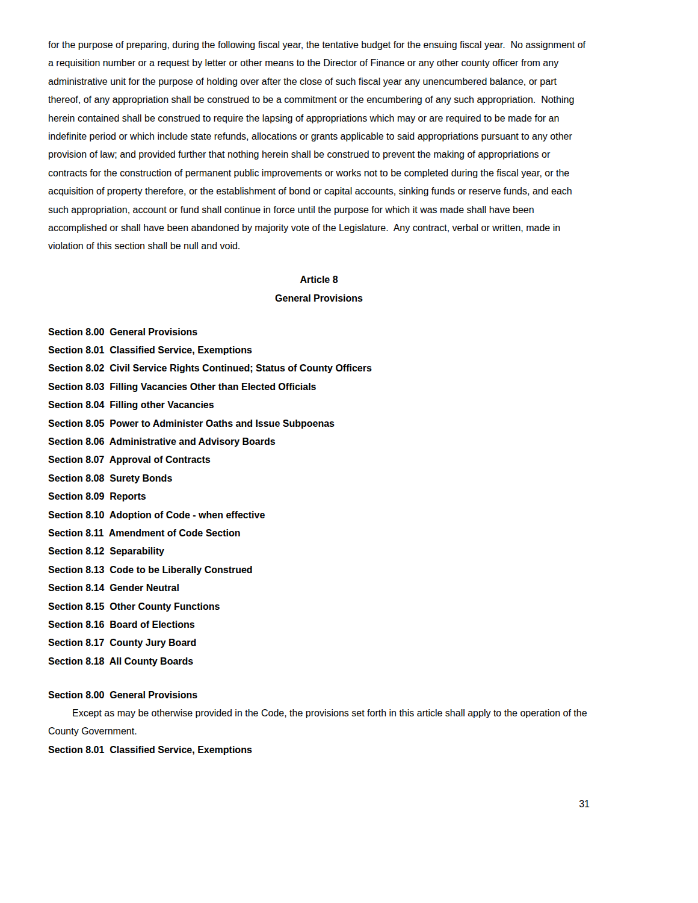for the purpose of preparing, during the following fiscal year, the tentative budget for the ensuing fiscal year. No assignment of a requisition number or a request by letter or other means to the Director of Finance or any other county officer from any administrative unit for the purpose of holding over after the close of such fiscal year any unencumbered balance, or part thereof, of any appropriation shall be construed to be a commitment or the encumbering of any such appropriation. Nothing herein contained shall be construed to require the lapsing of appropriations which may or are required to be made for an indefinite period or which include state refunds, allocations or grants applicable to said appropriations pursuant to any other provision of law; and provided further that nothing herein shall be construed to prevent the making of appropriations or contracts for the construction of permanent public improvements or works not to be completed during the fiscal year, or the acquisition of property therefore, or the establishment of bond or capital accounts, sinking funds or reserve funds, and each such appropriation, account or fund shall continue in force until the purpose for which it was made shall have been accomplished or shall have been abandoned by majority vote of the Legislature. Any contract, verbal or written, made in violation of this section shall be null and void.
Article 8
General Provisions
Section 8.00 General Provisions
Section 8.01 Classified Service, Exemptions
Section 8.02 Civil Service Rights Continued; Status of County Officers
Section 8.03 Filling Vacancies Other than Elected Officials
Section 8.04 Filling other Vacancies
Section 8.05 Power to Administer Oaths and Issue Subpoenas
Section 8.06 Administrative and Advisory Boards
Section 8.07 Approval of Contracts
Section 8.08 Surety Bonds
Section 8.09 Reports
Section 8.10 Adoption of Code - when effective
Section 8.11 Amendment of Code Section
Section 8.12 Separability
Section 8.13 Code to be Liberally Construed
Section 8.14 Gender Neutral
Section 8.15 Other County Functions
Section 8.16 Board of Elections
Section 8.17 County Jury Board
Section 8.18 All County Boards
Section 8.00 General Provisions
Except as may be otherwise provided in the Code, the provisions set forth in this article shall apply to the operation of the County Government.
Section 8.01 Classified Service, Exemptions
31